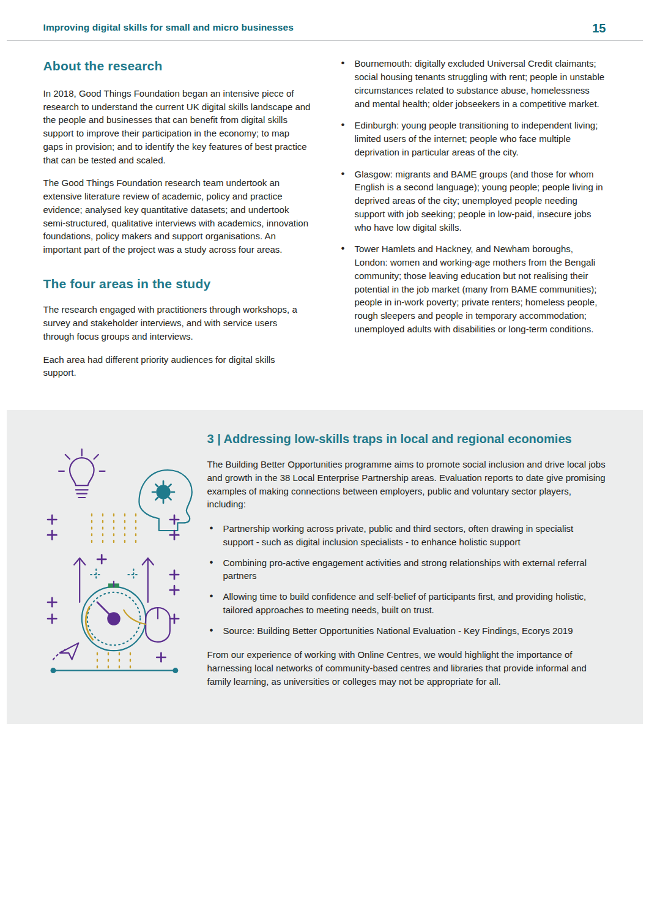Improving digital skills for small and micro businesses
15
About the research
In 2018, Good Things Foundation began an intensive piece of research to understand the current UK digital skills landscape and the people and businesses that can benefit from digital skills support to improve their participation in the economy; to map gaps in provision; and to identify the key features of best practice that can be tested and scaled.
The Good Things Foundation research team undertook an extensive literature review of academic, policy and practice evidence; analysed key quantitative datasets; and undertook semi-structured, qualitative interviews with academics, innovation foundations, policy makers and support organisations. An important part of the project was a study across four areas.
The four areas in the study
The research engaged with practitioners through workshops, a survey and stakeholder interviews, and with service users through focus groups and interviews.
Each area had different priority audiences for digital skills support.
Bournemouth: digitally excluded Universal Credit claimants; social housing tenants struggling with rent; people in unstable circumstances related to substance abuse, homelessness and mental health; older jobseekers in a competitive market.
Edinburgh: young people transitioning to independent living; limited users of the internet; people who face multiple deprivation in particular areas of the city.
Glasgow: migrants and BAME groups (and those for whom English is a second language); young people; people living in deprived areas of the city; unemployed people needing support with job seeking; people in low-paid, insecure jobs who have low digital skills.
Tower Hamlets and Hackney, and Newham boroughs, London: women and working-age mothers from the Bengali community; those leaving education but not realising their potential in the job market (many from BAME communities); people in in-work poverty; private renters; homeless people, rough sleepers and people in temporary accommodation; unemployed adults with disabilities or long-term conditions.
3 | Addressing low-skills traps in local and regional economies
The Building Better Opportunities programme aims to promote social inclusion and drive local jobs and growth in the 38 Local Enterprise Partnership areas. Evaluation reports to date give promising examples of making connections between employers, public and voluntary sector players, including:
Partnership working across private, public and third sectors, often drawing in specialist support - such as digital inclusion specialists - to enhance holistic support
Combining pro-active engagement activities and strong relationships with external referral partners
Allowing time to build confidence and self-belief of participants first, and providing holistic, tailored approaches to meeting needs, built on trust.
Source: Building Better Opportunities National Evaluation - Key Findings, Ecorys 2019
From our experience of working with Online Centres, we would highlight the importance of harnessing local networks of community-based centres and libraries that provide informal and family learning, as universities or colleges may not be appropriate for all.